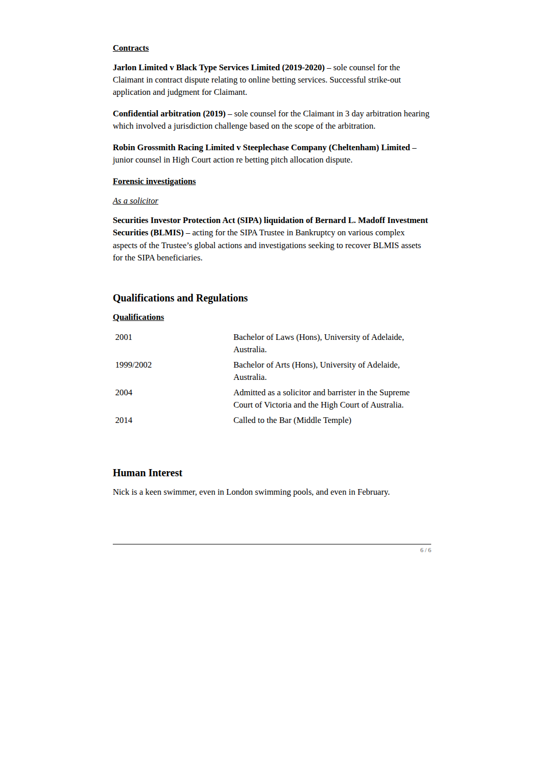Contracts
Jarlon Limited v Black Type Services Limited (2019-2020) – sole counsel for the Claimant in contract dispute relating to online betting services. Successful strike-out application and judgment for Claimant.
Confidential arbitration (2019) – sole counsel for the Claimant in 3 day arbitration hearing which involved a jurisdiction challenge based on the scope of the arbitration.
Robin Grossmith Racing Limited v Steeplechase Company (Cheltenham) Limited – junior counsel in High Court action re betting pitch allocation dispute.
Forensic investigations
As a solicitor
Securities Investor Protection Act (SIPA) liquidation of Bernard L. Madoff Investment Securities (BLMIS) – acting for the SIPA Trustee in Bankruptcy on various complex aspects of the Trustee’s global actions and investigations seeking to recover BLMIS assets for the SIPA beneficiaries.
Qualifications and Regulations
Qualifications
| 2001 | Bachelor of Laws (Hons), University of Adelaide, Australia. |
| 1999/2002 | Bachelor of Arts (Hons), University of Adelaide, Australia. |
| 2004 | Admitted as a solicitor and barrister in the Supreme Court of Victoria and the High Court of Australia. |
| 2014 | Called to the Bar (Middle Temple) |
Human Interest
Nick is a keen swimmer, even in London swimming pools, and even in February.
6 / 6